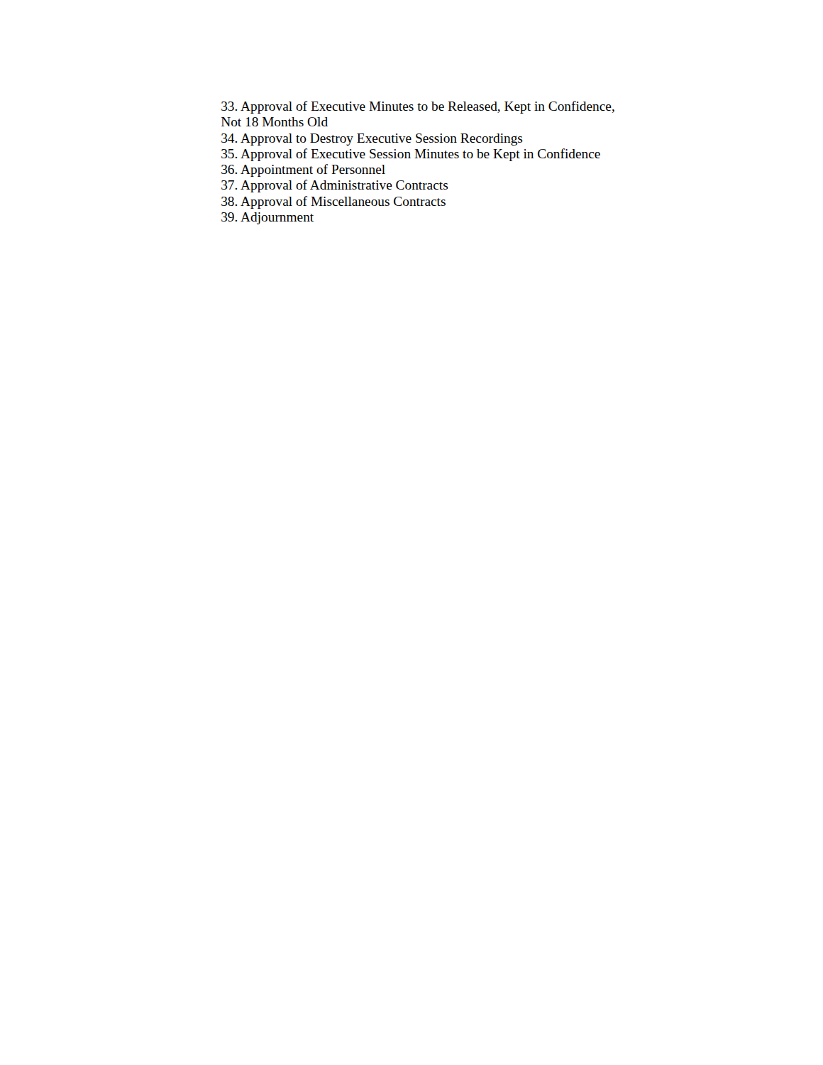33. Approval of Executive Minutes to be Released, Kept in Confidence, Not 18 Months Old
34. Approval to Destroy Executive Session Recordings
35. Approval of Executive Session Minutes to be Kept in Confidence
36. Appointment of Personnel
37. Approval of Administrative Contracts
38. Approval of Miscellaneous Contracts
39. Adjournment